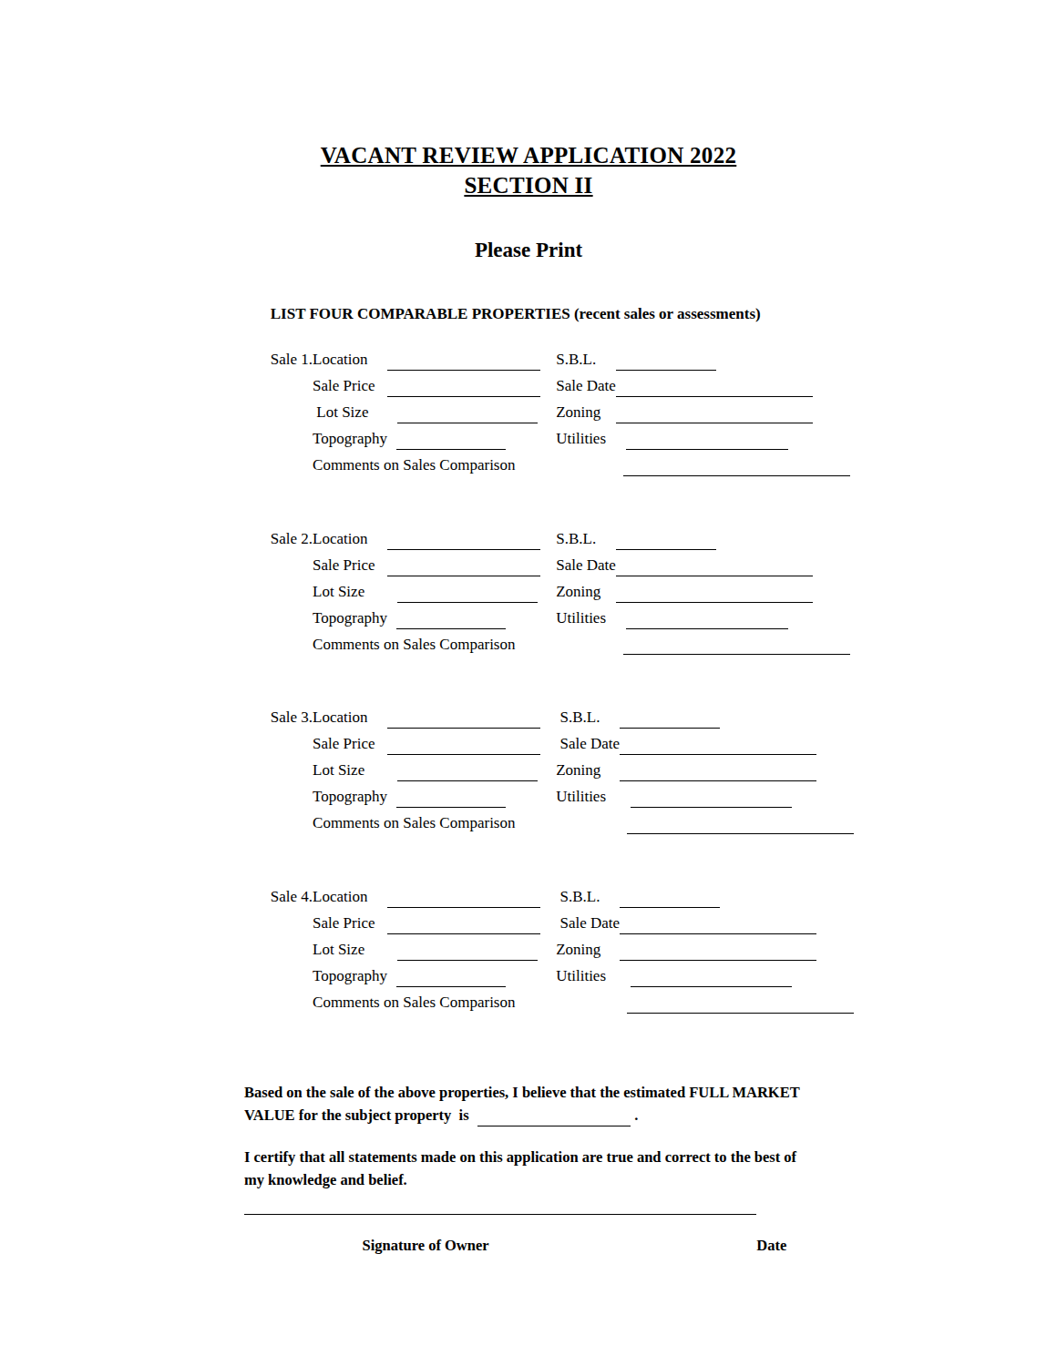VACANT REVIEW APPLICATION 2022 SECTION II
Please Print
LIST FOUR COMPARABLE PROPERTIES (recent sales or assessments)
| Sale 1. | Location | | S.B.L. | |
| | Sale Price | | Sale Date | |
| | Lot Size | | Zoning | |
| | Topography | | Utilities | |
| | Comments on Sales Comparison | |
| Sale 2. | Location | | S.B.L. | |
| | Sale Price | | Sale Date | |
| | Lot Size | | Zoning | |
| | Topography | | Utilities | |
| | Comments on Sales Comparison | |
| Sale 3. | Location | | S.B.L. | |
| | Sale Price | | Sale Date | |
| | Lot Size | | Zoning | |
| | Topography | | Utilities | |
| | Comments on Sales Comparison | |
| Sale 4. | Location | | S.B.L. | |
| | Sale Price | | Sale Date | |
| | Lot Size | | Zoning | |
| | Topography | | Utilities | |
| | Comments on Sales Comparison | |
Based on the sale of the above properties, I believe that the estimated FULL MARKET VALUE for the subject property is .
I certify that all statements made on this application are true and correct to the best of my knowledge and belief.
Signature of Owner Date